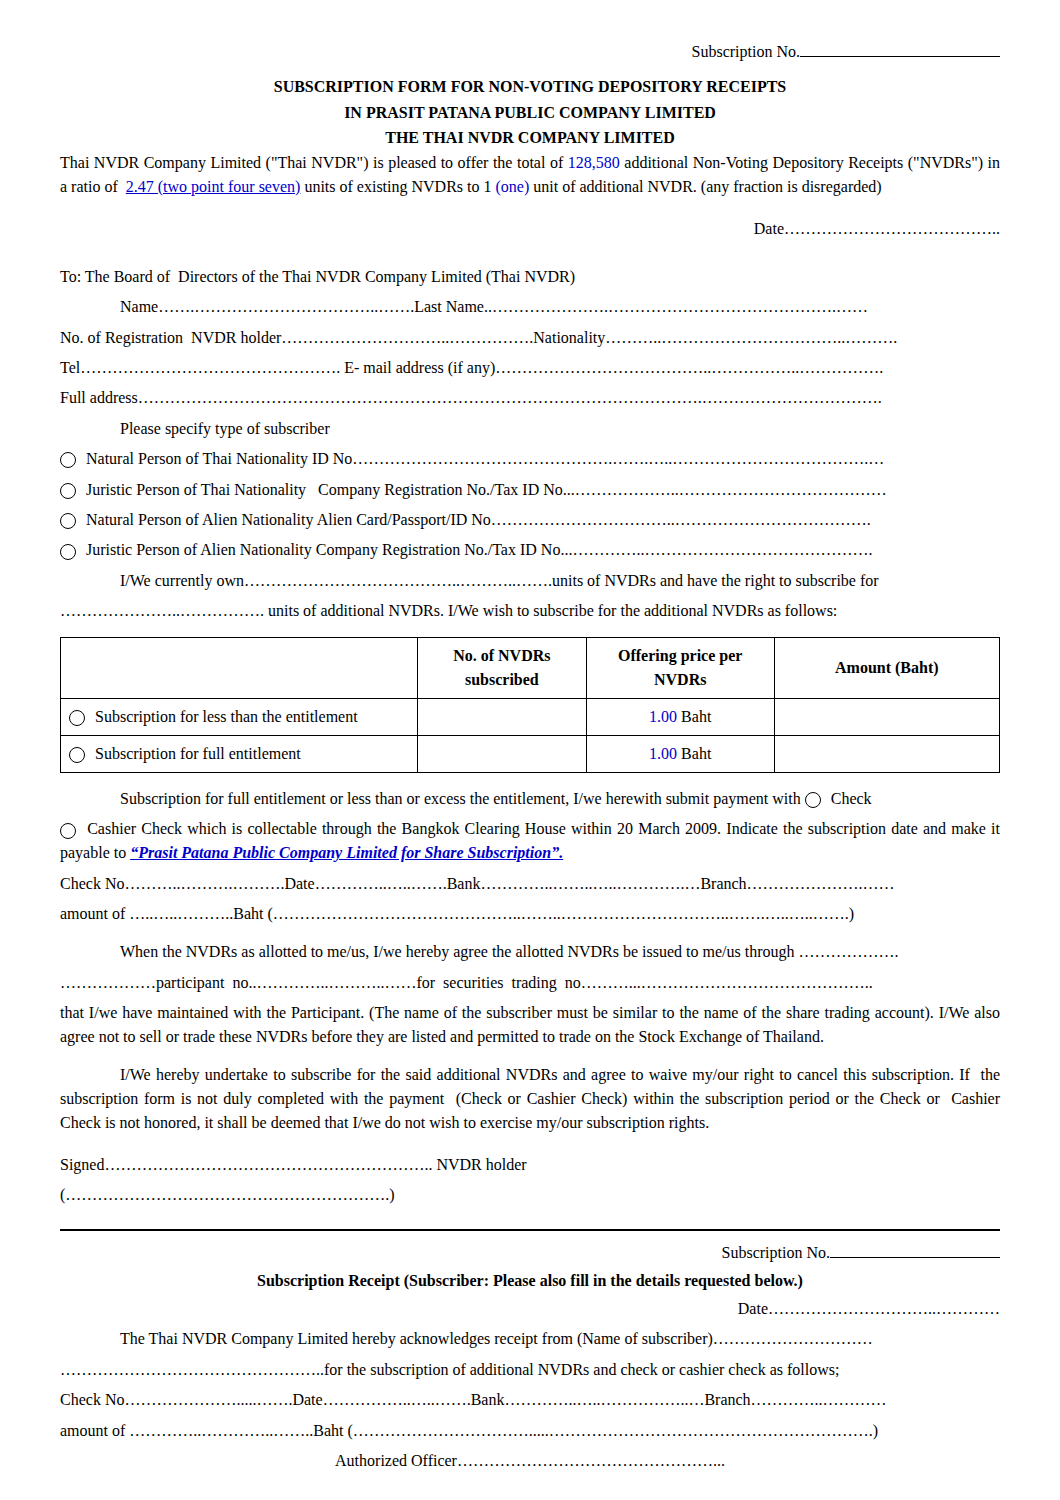Subscription No.
SUBSCRIPTION FORM FOR NON-VOTING DEPOSITORY RECEIPTS
IN PRASIT PATANA PUBLIC COMPANY LIMITED
THE THAI NVDR COMPANY LIMITED
Thai NVDR Company Limited ("Thai NVDR") is pleased to offer the total of 128,580 additional Non-Voting Depository Receipts ("NVDRs") in a ratio of 2.47 (two point four seven) units of existing NVDRs to 1 (one) unit of additional NVDR. (any fraction is disregarded)
Date…………………………………..
To: The Board of Directors of the Thai NVDR Company Limited (Thai NVDR)
Name…….……………………………..…….Last Name..………………….…………………………………….……
No. of Registration NVDR holder…………………………..…………….Nationality………..……………………………..……….
Tel…………………………………………. E- mail address (if any)…………………………………..……………..…………….
Full address…………………………………………………………………………………………….…………………………….
Please specify type of subscriber
Natural Person of Thai Nationality ID No………………………………………….…….…..……………………………….…
Juristic Person of Thai Nationality Company Registration No./Tax ID No...………………..…………………………………
Natural Person of Alien Nationality Alien Card/Passport/ID No……………………………..……………………………….
Juristic Person of Alien Nationality Company Registration No./Tax ID No...…………..…………………………………….
I/We currently own…………………………………..………..…….units of NVDRs and have the right to subscribe for
…………………..……………. units of additional NVDRs. I/We wish to subscribe for the additional NVDRs as follows:
| | No. of NVDRs subscribed | Offering price per NVDRs | Amount (Baht) |
| --- | --- | --- | --- |
| Subscription for less than the entitlement | | 1.00 Baht | |
| Subscription for full entitlement | | 1.00 Baht | |
Subscription for full entitlement or less than or excess the entitlement, I/we herewith submit payment with Check
Cashier Check which is collectable through the Bangkok Clearing House within 20 March 2009. Indicate the subscription date and make it payable to “Prasit Patana Public Company Limited for Share Subscription”.
Check No………..……….……….Date…………..…..…….Bank…………..……..…..………….…Branch………………….……
amount of …..…..………..Baht (………………………………………..……..…………………………..…….…..…..…….)
When the NVDRs as allotted to me/us, I/we hereby agree the allotted NVDRs be issued to me/us through ……………….
………………participant no..…………..………..……for securities trading no………...……………………………………..
that I/we have maintained with the Participant. (The name of the subscriber must be similar to the name of the share trading account). I/We also agree not to sell or trade these NVDRs before they are listed and permitted to trade on the Stock Exchange of Thailand.
I/We hereby undertake to subscribe for the said additional NVDRs and agree to waive my/our right to cancel this subscription. If the subscription form is not duly completed with the payment (Check or Cashier Check) within the subscription period or the Check or Cashier Check is not honored, it shall be deemed that I/we do not wish to exercise my/our subscription rights.
Signed…………………………………………………….. NVDR holder
(…………………………………………………….)
Subscription No.
Subscription Receipt (Subscriber: Please also fill in the details requested below.)
Date…………………………..…………
The Thai NVDR Company Limited hereby acknowledges receipt from (Name of subscriber)…………………………
…………………………………………..for the subscription of additional NVDRs and check or cashier check as follows;
Check No………………….....…….Date……………..…..…….Bank…………..…..……………..…Branch…………..…………
amount of …………..…………..……..Baht (…………………………….....…………………………………………………….)
Authorized Officer…………………………………………...